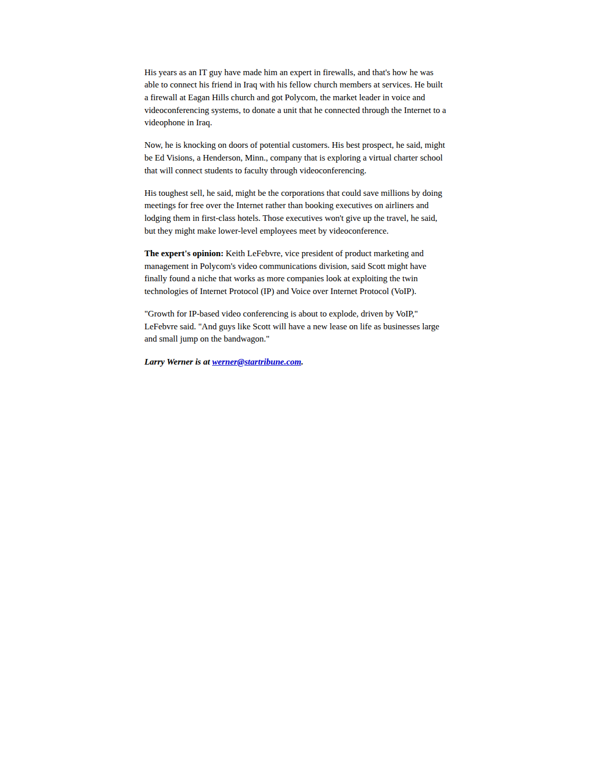His years as an IT guy have made him an expert in firewalls, and that's how he was able to connect his friend in Iraq with his fellow church members at services. He built a firewall at Eagan Hills church and got Polycom, the market leader in voice and videoconferencing systems, to donate a unit that he connected through the Internet to a videophone in Iraq.
Now, he is knocking on doors of potential customers. His best prospect, he said, might be Ed Visions, a Henderson, Minn., company that is exploring a virtual charter school that will connect students to faculty through videoconferencing.
His toughest sell, he said, might be the corporations that could save millions by doing meetings for free over the Internet rather than booking executives on airliners and lodging them in first-class hotels. Those executives won't give up the travel, he said, but they might make lower-level employees meet by videoconference.
The expert's opinion: Keith LeFebvre, vice president of product marketing and management in Polycom's video communications division, said Scott might have finally found a niche that works as more companies look at exploiting the twin technologies of Internet Protocol (IP) and Voice over Internet Protocol (VoIP).
"Growth for IP-based video conferencing is about to explode, driven by VoIP," LeFebvre said. "And guys like Scott will have a new lease on life as businesses large and small jump on the bandwagon."
Larry Werner is at werner@startribune.com.